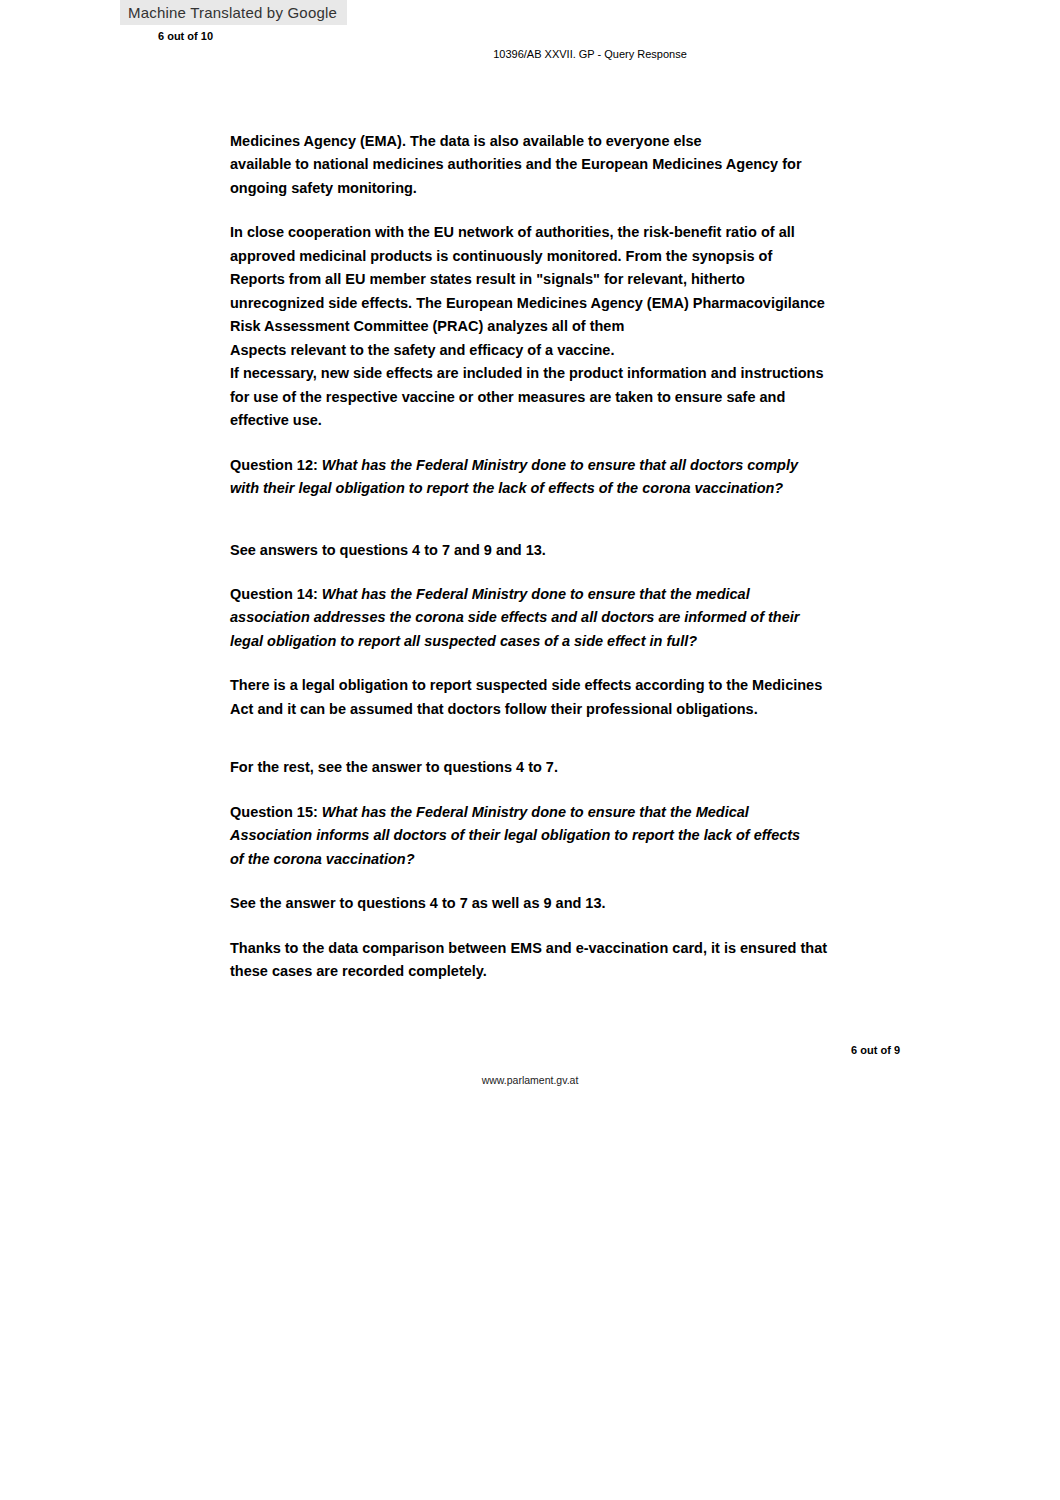Machine Translated by Google
6 out of 10
10396/AB XXVII. GP - Query Response
Medicines Agency (EMA). The data is also available to everyone else
available to national medicines authorities and the European Medicines Agency for
ongoing safety monitoring.
In close cooperation with the EU network of authorities, the risk-benefit ratio of all
approved medicinal products is continuously monitored. From the synopsis of
Reports from all EU member states result in "signals" for relevant, hitherto
unrecognized side effects. The European Medicines Agency (EMA) Pharmacovigilance
Risk Assessment Committee (PRAC) analyzes all of them
Aspects relevant to the safety and efficacy of a vaccine.
If necessary, new side effects are included in the product information and instructions
for use of the respective vaccine or other measures are taken to ensure safe and
effective use.
Question 12: What has the Federal Ministry done to ensure that all doctors comply
with their legal obligation to report the lack of effects of the corona vaccination?
See answers to questions 4 to 7 and 9 and 13.
Question 14: What has the Federal Ministry done to ensure that the medical
association addresses the corona side effects and all doctors are informed of their
legal obligation to report all suspected cases of a side effect in full?
There is a legal obligation to report suspected side effects according to the Medicines
Act and it can be assumed that doctors follow their professional obligations.
For the rest, see the answer to questions 4 to 7.
Question 15: What has the Federal Ministry done to ensure that the Medical
Association informs all doctors of their legal obligation to report the lack of effects
of the corona vaccination?
See the answer to questions 4 to 7 as well as 9 and 13.
Thanks to the data comparison between EMS and e-vaccination card, it is ensured that
these cases are recorded completely.
6 out of 9
www.parlament.gv.at